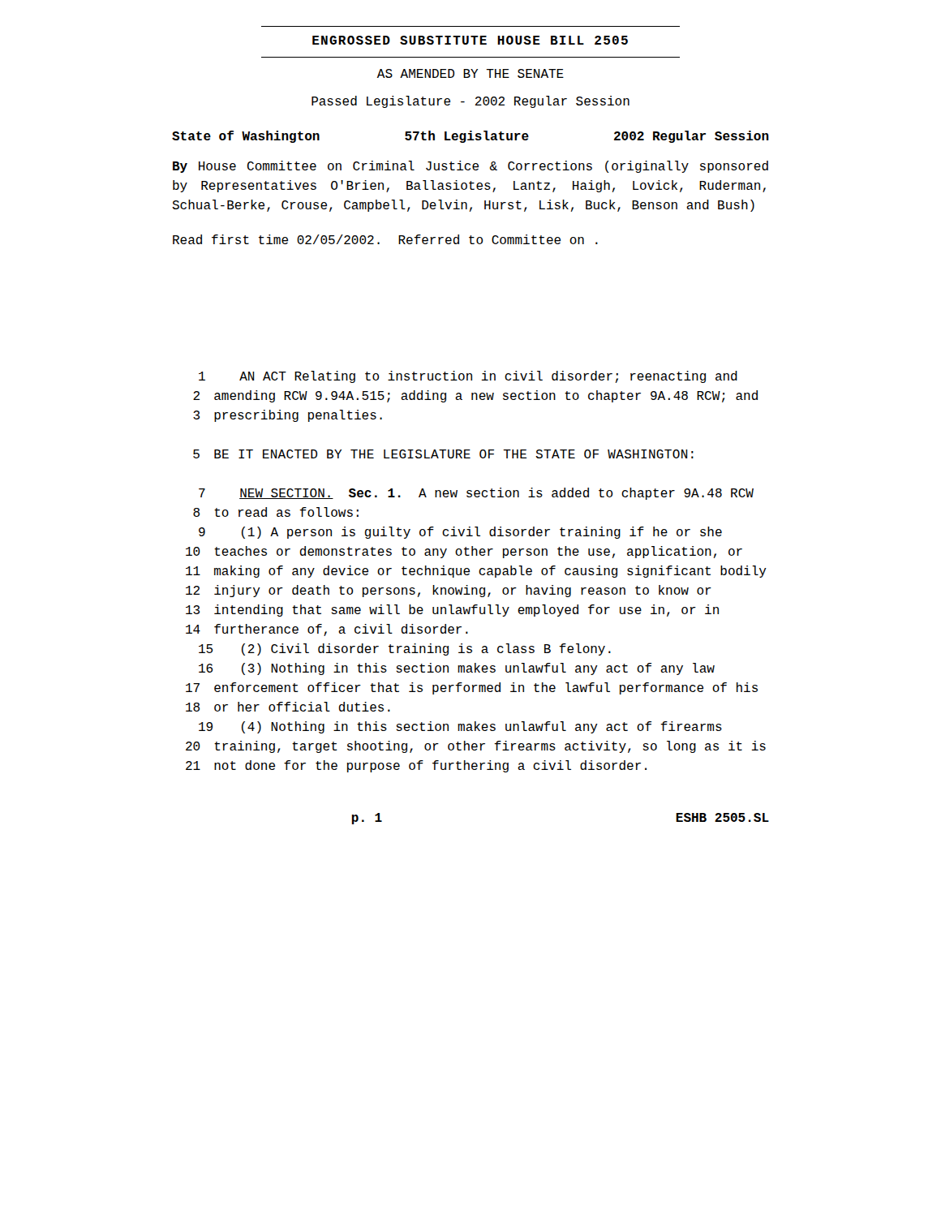ENGROSSED SUBSTITUTE HOUSE BILL 2505
AS AMENDED BY THE SENATE
Passed Legislature - 2002 Regular Session
State of Washington 57th Legislature 2002 Regular Session
By House Committee on Criminal Justice & Corrections (originally sponsored by Representatives O'Brien, Ballasiotes, Lantz, Haigh, Lovick, Ruderman, Schual-Berke, Crouse, Campbell, Delvin, Hurst, Lisk, Buck, Benson and Bush)
Read first time 02/05/2002. Referred to Committee on .
AN ACT Relating to instruction in civil disorder; reenacting and
amending RCW 9.94A.515; adding a new section to chapter 9A.48 RCW; and
prescribing penalties.
BE IT ENACTED BY THE LEGISLATURE OF THE STATE OF WASHINGTON:
NEW SECTION. Sec. 1. A new section is added to chapter 9A.48 RCW
to read as follows:
(1) A person is guilty of civil disorder training if he or she
teaches or demonstrates to any other person the use, application, or
making of any device or technique capable of causing significant bodily
injury or death to persons, knowing, or having reason to know or
intending that same will be unlawfully employed for use in, or in
furtherance of, a civil disorder.
(2) Civil disorder training is a class B felony.
(3) Nothing in this section makes unlawful any act of any law
enforcement officer that is performed in the lawful performance of his
or her official duties.
(4) Nothing in this section makes unlawful any act of firearms
training, target shooting, or other firearms activity, so long as it is
not done for the purpose of furthering a civil disorder.
p. 1 ESHB 2505.SL